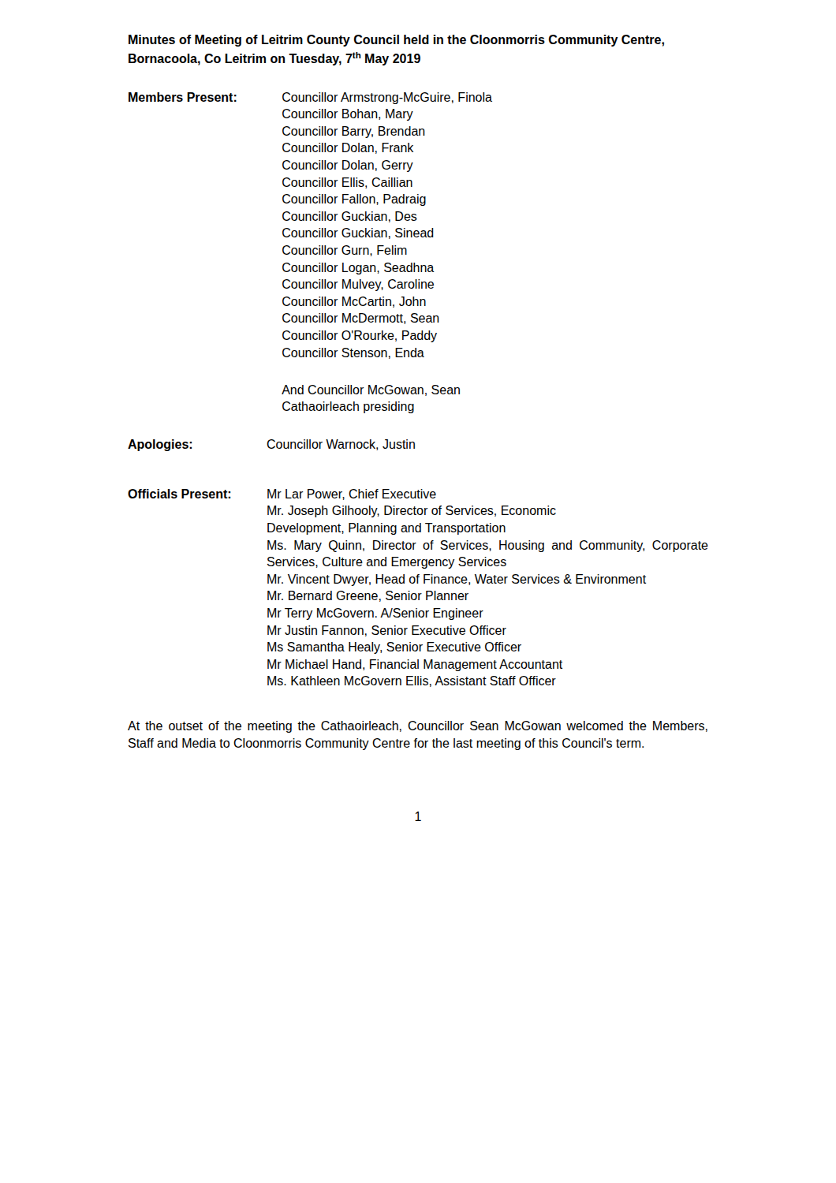Minutes of Meeting of Leitrim County Council held in the Cloonmorris Community Centre, Bornacoola, Co Leitrim on Tuesday, 7th May 2019
Members Present:
Councillor Armstrong-McGuire, Finola
Councillor Bohan, Mary
Councillor Barry, Brendan
Councillor Dolan, Frank
Councillor Dolan, Gerry
Councillor Ellis, Caillian
Councillor Fallon, Padraig
Councillor Guckian, Des
Councillor Guckian, Sinead
Councillor Gurn, Felim
Councillor Logan, Seadhna
Councillor Mulvey, Caroline
Councillor McCartin, John
Councillor McDermott, Sean
Councillor O'Rourke, Paddy
Councillor Stenson, Enda
And Councillor McGowan, Sean
Cathaoirleach presiding
Apologies:
Councillor Warnock, Justin
Officials Present:
Mr Lar Power, Chief Executive
Mr. Joseph Gilhooly, Director of Services, Economic
Development, Planning and Transportation
Ms. Mary Quinn, Director of Services, Housing and Community, Corporate Services, Culture and Emergency Services
Mr. Vincent Dwyer, Head of Finance, Water Services & Environment
Mr. Bernard Greene, Senior Planner
Mr Terry McGovern. A/Senior Engineer
Mr Justin Fannon, Senior Executive Officer
Ms Samantha Healy, Senior Executive Officer
Mr Michael Hand, Financial Management Accountant
Ms. Kathleen McGovern Ellis, Assistant Staff Officer
At the outset of the meeting the Cathaoirleach, Councillor Sean McGowan welcomed the Members, Staff and Media to Cloonmorris Community Centre for the last meeting of this Council's term.
1